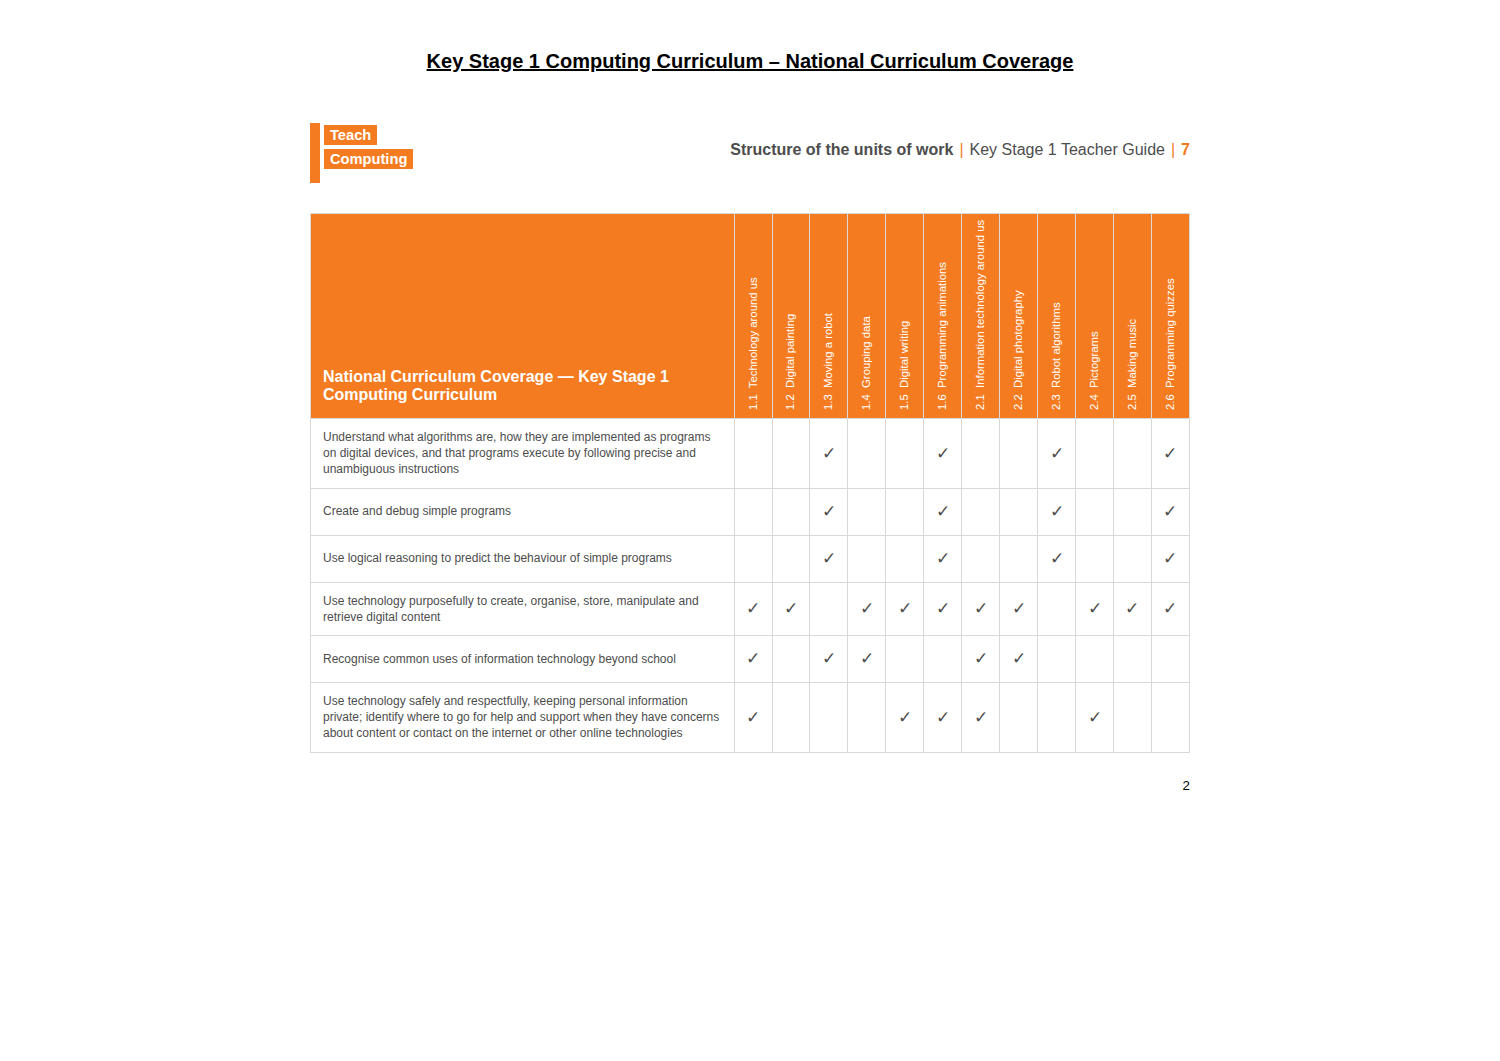Key Stage 1 Computing Curriculum – National Curriculum Coverage
Teach
Computing
Structure of the units of work|Key Stage 1 Teacher Guide|7
| National Curriculum Coverage — Key Stage 1 Computing Curriculum | 1.1 Technology around us | 1.2 Digital painting | 1.3 Moving a robot | 1.4 Grouping data | 1.5 Digital writing | 1.6 Programming animations | 2.1 Information technology around us | 2.2 Digital photography | 2.3 Robot algorithms | 2.4 Pictograms | 2.5 Making music | 2.6 Programming quizzes |
| --- | --- | --- | --- | --- | --- | --- | --- | --- | --- | --- | --- | --- |
| Understand what algorithms are, how they are implemented as programs on digital devices, and that programs execute by following precise and unambiguous instructions | | | ✓ | | | ✓ | | | ✓ | | | ✓ |
| Create and debug simple programs | | | ✓ | | | ✓ | | | ✓ | | | ✓ |
| Use logical reasoning to predict the behaviour of simple programs | | | ✓ | | | ✓ | | | ✓ | | | ✓ |
| Use technology purposefully to create, organise, store, manipulate and retrieve digital content | ✓ | ✓ | | ✓ | ✓ | ✓ | ✓ | ✓ | | ✓ | ✓ | ✓ |
| Recognise common uses of information technology beyond school | ✓ | | ✓ | ✓ | | | ✓ | ✓ | | | | |
| Use technology safely and respectfully, keeping personal information private; identify where to go for help and support when they have concerns about content or contact on the internet or other online technologies | ✓ | | | | ✓ | ✓ | ✓ | | | ✓ | | |
2